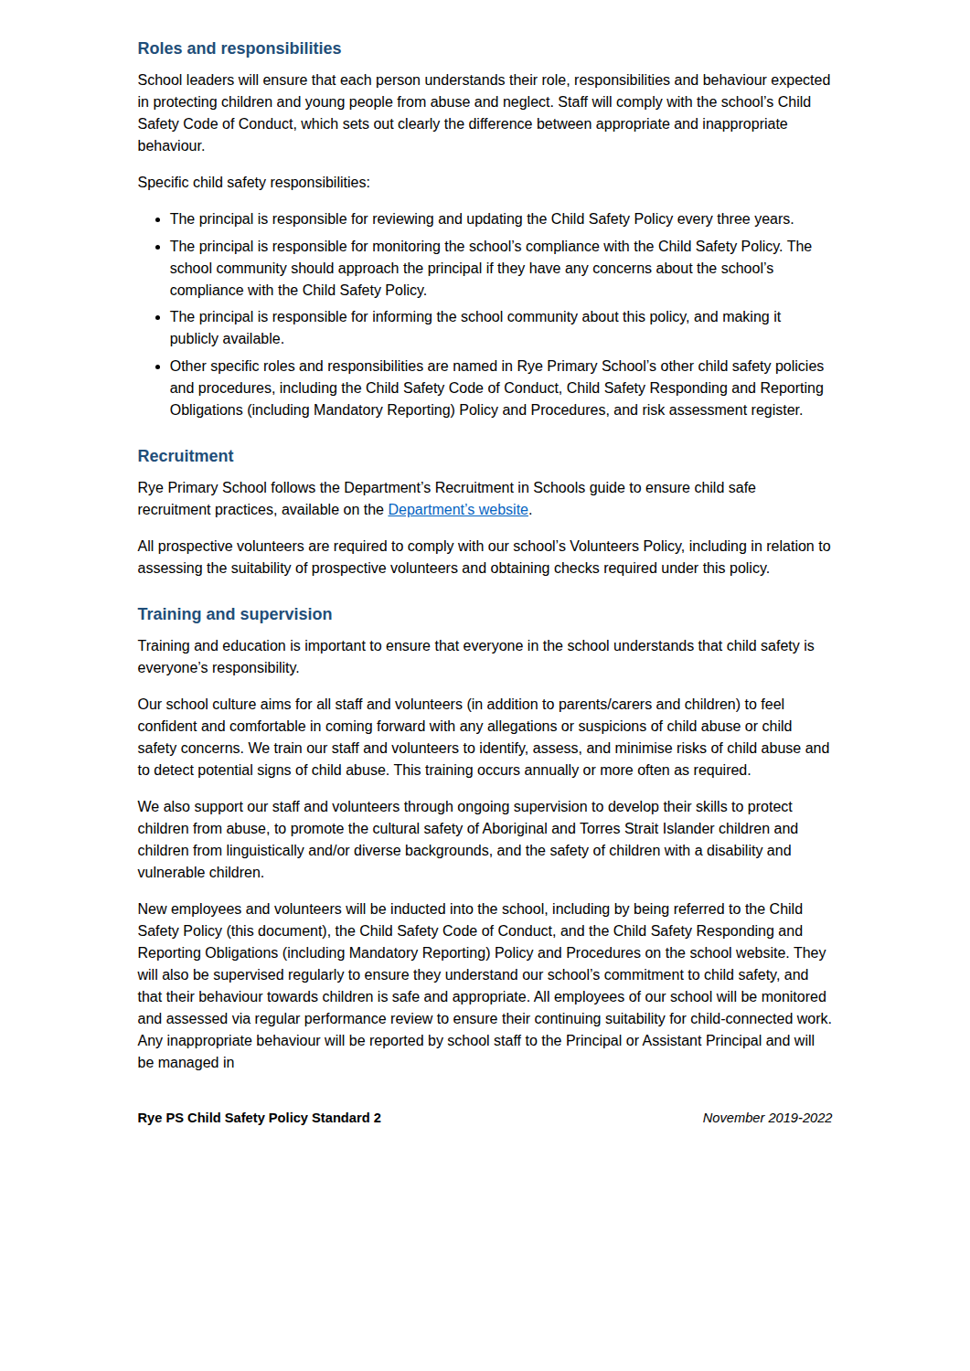Roles and responsibilities
School leaders will ensure that each person understands their role, responsibilities and behaviour expected in protecting children and young people from abuse and neglect. Staff will comply with the school’s Child Safety Code of Conduct, which sets out clearly the difference between appropriate and inappropriate behaviour.
Specific child safety responsibilities:
The principal is responsible for reviewing and updating the Child Safety Policy every three years.
The principal is responsible for monitoring the school’s compliance with the Child Safety Policy. The school community should approach the principal if they have any concerns about the school’s compliance with the Child Safety Policy.
The principal is responsible for informing the school community about this policy, and making it publicly available.
Other specific roles and responsibilities are named in Rye Primary School’s other child safety policies and procedures, including the Child Safety Code of Conduct, Child Safety Responding and Reporting Obligations (including Mandatory Reporting) Policy and Procedures, and risk assessment register.
Recruitment
Rye Primary School follows the Department’s Recruitment in Schools guide to ensure child safe recruitment practices, available on the Department’s website.
All prospective volunteers are required to comply with our school’s Volunteers Policy, including in relation to assessing the suitability of prospective volunteers and obtaining checks required under this policy.
Training and supervision
Training and education is important to ensure that everyone in the school understands that child safety is everyone’s responsibility.
Our school culture aims for all staff and volunteers (in addition to parents/carers and children) to feel confident and comfortable in coming forward with any allegations or suspicions of child abuse or child safety concerns. We train our staff and volunteers to identify, assess, and minimise risks of child abuse and to detect potential signs of child abuse. This training occurs annually or more often as required.
We also support our staff and volunteers through ongoing supervision to develop their skills to protect children from abuse, to promote the cultural safety of Aboriginal and Torres Strait Islander children and children from linguistically and/or diverse backgrounds, and the safety of children with a disability and vulnerable children.
New employees and volunteers will be inducted into the school, including by being referred to the Child Safety Policy (this document), the Child Safety Code of Conduct, and the Child Safety Responding and Reporting Obligations (including Mandatory Reporting) Policy and Procedures on the school website. They will also be supervised regularly to ensure they understand our school’s commitment to child safety, and that their behaviour towards children is safe and appropriate. All employees of our school will be monitored and assessed via regular performance review to ensure their continuing suitability for child-connected work. Any inappropriate behaviour will be reported by school staff to the Principal or Assistant Principal and will be managed in
Rye PS Child Safety Policy Standard 2 November 2019-2022